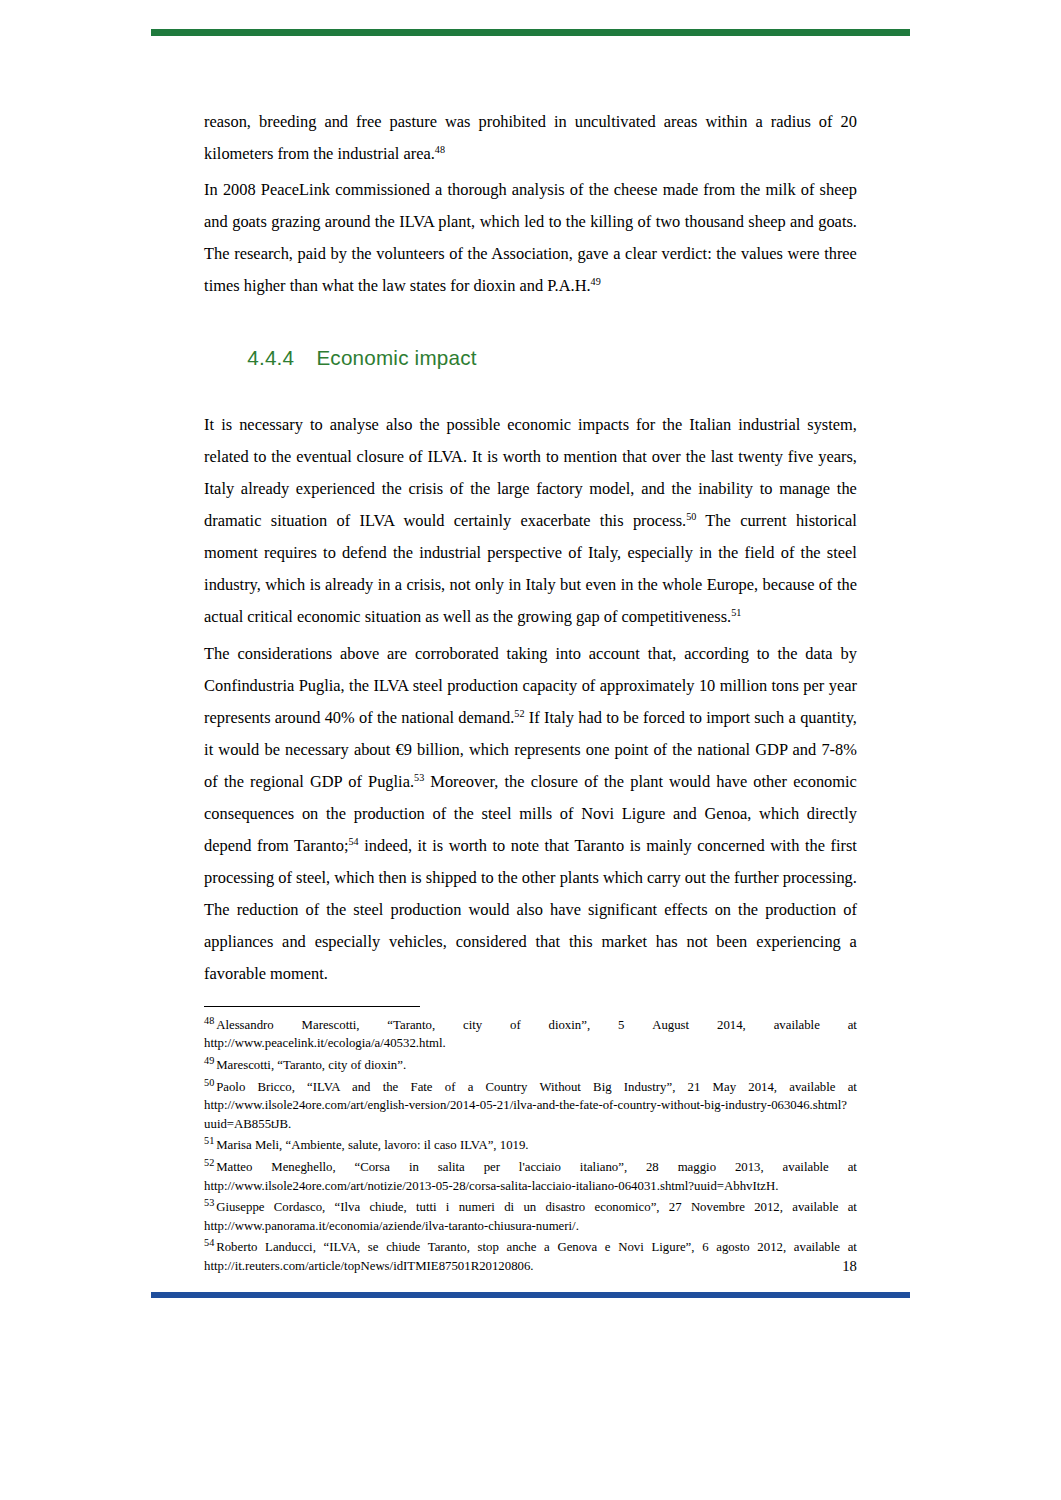reason, breeding and free pasture was prohibited in uncultivated areas within a radius of 20 kilometers from the industrial area.48
In 2008 PeaceLink commissioned a thorough analysis of the cheese made from the milk of sheep and goats grazing around the ILVA plant, which led to the killing of two thousand sheep and goats. The research, paid by the volunteers of the Association, gave a clear verdict: the values were three times higher than what the law states for dioxin and P.A.H.49
4.4.4 Economic impact
It is necessary to analyse also the possible economic impacts for the Italian industrial system, related to the eventual closure of ILVA. It is worth to mention that over the last twenty five years, Italy already experienced the crisis of the large factory model, and the inability to manage the dramatic situation of ILVA would certainly exacerbate this process.50 The current historical moment requires to defend the industrial perspective of Italy, especially in the field of the steel industry, which is already in a crisis, not only in Italy but even in the whole Europe, because of the actual critical economic situation as well as the growing gap of competitiveness.51
The considerations above are corroborated taking into account that, according to the data by Confindustria Puglia, the ILVA steel production capacity of approximately 10 million tons per year represents around 40% of the national demand.52 If Italy had to be forced to import such a quantity, it would be necessary about €9 billion, which represents one point of the national GDP and 7-8% of the regional GDP of Puglia.53 Moreover, the closure of the plant would have other economic consequences on the production of the steel mills of Novi Ligure and Genoa, which directly depend from Taranto;54 indeed, it is worth to note that Taranto is mainly concerned with the first processing of steel, which then is shipped to the other plants which carry out the further processing. The reduction of the steel production would also have significant effects on the production of appliances and especially vehicles, considered that this market has not been experiencing a favorable moment.
48 Alessandro Marescotti, “Taranto, city of dioxin”, 5 August 2014, available at http://www.peacelink.it/ecologia/a/40532.html.
49 Marescotti, “Taranto, city of dioxin”.
50 Paolo Bricco, “ILVA and the Fate of a Country Without Big Industry”, 21 May 2014, available at http://www.ilsole24ore.com/art/english-version/2014-05-21/ilva-and-the-fate-of-country-without-big-industry-063046.shtml?uuid=AB855tJB.
51 Marisa Meli, “Ambiente, salute, lavoro: il caso ILVA”, 1019.
52 Matteo Meneghello, “Corsa in salita per l'acciaio italiano”, 28 maggio 2013, available at http://www.ilsole24ore.com/art/notizie/2013-05-28/corsa-salita-lacciaio-italiano-064031.shtml?uuid=AbhvItzH.
53 Giuseppe Cordasco, “Ilva chiude, tutti i numeri di un disastro economico”, 27 Novembre 2012, available at http://www.panorama.it/economia/aziende/ilva-taranto-chiusura-numeri/.
54 Roberto Landucci, “ILVA, se chiude Taranto, stop anche a Genova e Novi Ligure”, 6 agosto 2012, available at http://it.reuters.com/article/topNews/idITMIE87501R20120806.
18